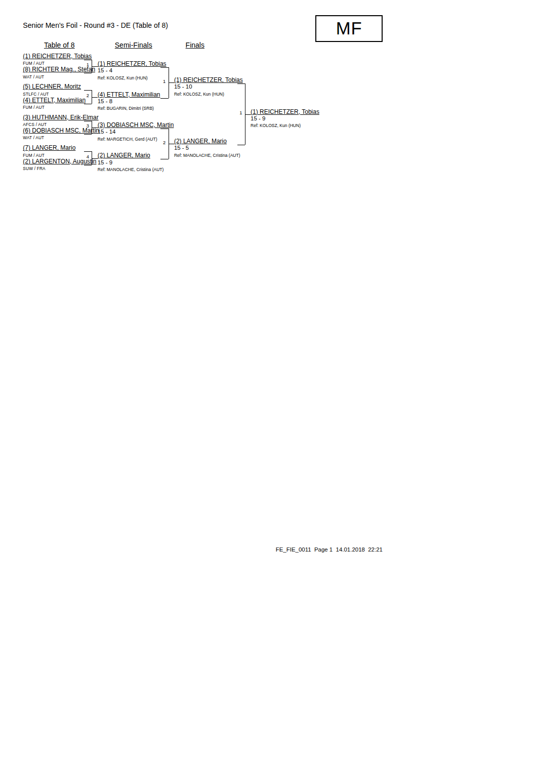Senior Men's Foil - Round #3 - DE (Table of 8)
MF
Table of 8
Semi-Finals
Finals
(1) REICHETZER, Tobias
FUM / AUT
(8) RICHTER Mag., Stefan
WAT / AUT
(5) LECHNER, Moritz
STLFC / AUT
(4) ETTELT, Maximilian
FUM / AUT
(3) HUTHMANN, Erik-Elmar
AFCS / AUT
(6) DOBIASCH MSC, Martin
WAT / AUT
(7) LANGER, Mario
FUM / AUT
(2) LARGENTON, Augustin
SUW / FRA
1
2
3
4
(1) REICHETZER, Tobias
15 - 4
Ref: KOLOSZ, Kun (HUN)
(4) ETTELT, Maximilian
15 - 8
Ref: BUGARIN, Dimitri (SRB)
(3) DOBIASCH MSC, Martin
15 - 14
Ref: MARGETICH, Gerd (AUT)
(2) LANGER, Mario
15 - 9
Ref: MANOLACHE, Cristina (AUT)
1
2
(1) REICHETZER, Tobias
15 - 10
Ref: KOLOSZ, Kun (HUN)
(2) LANGER, Mario
15 - 5
Ref: MANOLACHE, Cristina (AUT)
1
(1) REICHETZER, Tobias
15 - 9
Ref: KOLOSZ, Kun (HUN)
FE_FIE_0011 Page 1 14.01.2018 22:21